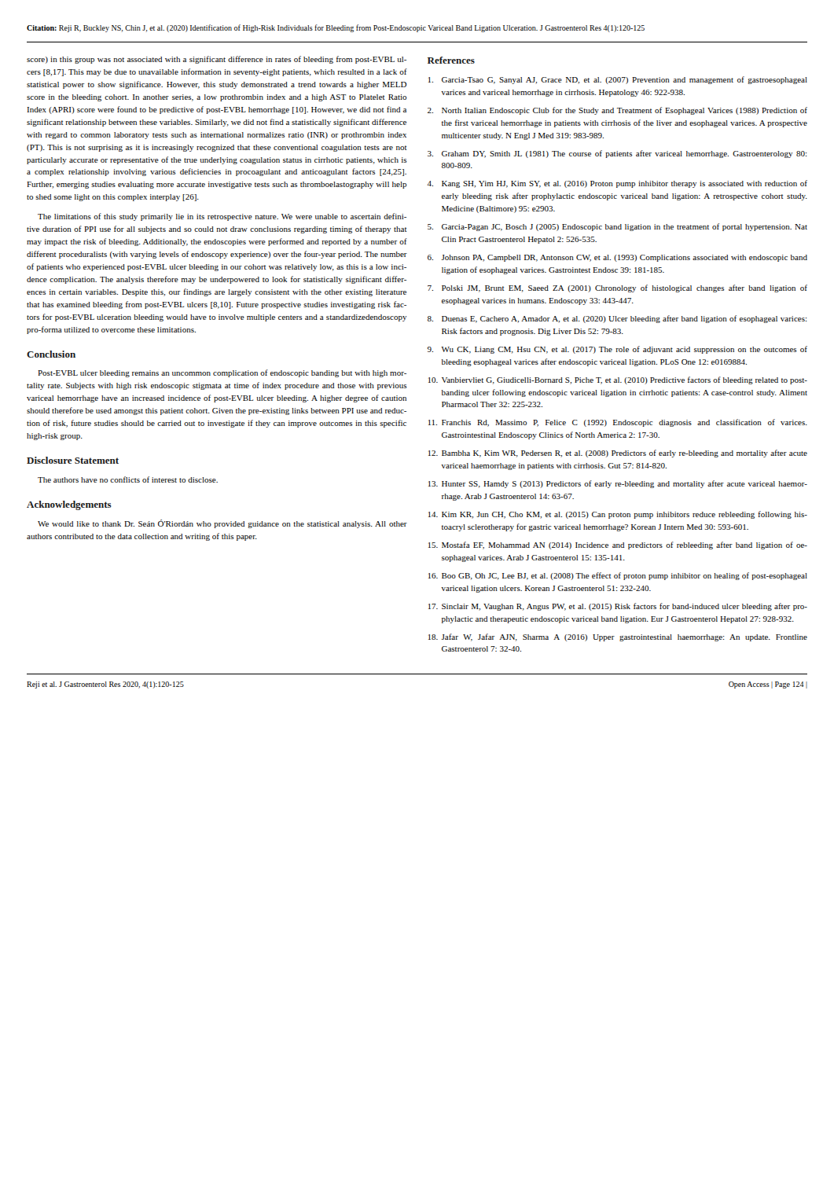Citation: Reji R, Buckley NS, Chin J, et al. (2020) Identification of High-Risk Individuals for Bleeding from Post-Endoscopic Variceal Band Ligation Ulceration. J Gastroenterol Res 4(1):120-125
score) in this group was not associated with a significant difference in rates of bleeding from post-EVBL ulcers [8,17]. This may be due to unavailable information in seventy-eight patients, which resulted in a lack of statistical power to show significance. However, this study demonstrated a trend towards a higher MELD score in the bleeding cohort. In another series, a low prothrombin index and a high AST to Platelet Ratio Index (APRI) score were found to be predictive of post-EVBL hemorrhage [10]. However, we did not find a significant relationship between these variables. Similarly, we did not find a statistically significant difference with regard to common laboratory tests such as international normalizes ratio (INR) or prothrombin index (PT). This is not surprising as it is increasingly recognized that these conventional coagulation tests are not particularly accurate or representative of the true underlying coagulation status in cirrhotic patients, which is a complex relationship involving various deficiencies in procoagulant and anticoagulant factors [24,25]. Further, emerging studies evaluating more accurate investigative tests such as thromboelastography will help to shed some light on this complex interplay [26].
The limitations of this study primarily lie in its retrospective nature. We were unable to ascertain definitive duration of PPI use for all subjects and so could not draw conclusions regarding timing of therapy that may impact the risk of bleeding. Additionally, the endoscopies were performed and reported by a number of different proceduralists (with varying levels of endoscopy experience) over the four-year period. The number of patients who experienced post-EVBL ulcer bleeding in our cohort was relatively low, as this is a low incidence complication. The analysis therefore may be underpowered to look for statistically significant differences in certain variables. Despite this, our findings are largely consistent with the other existing literature that has examined bleeding from post-EVBL ulcers [8,10]. Future prospective studies investigating risk factors for post-EVBL ulceration bleeding would have to involve multiple centers and a standardizedendoscopy pro-forma utilized to overcome these limitations.
Conclusion
Post-EVBL ulcer bleeding remains an uncommon complication of endoscopic banding but with high mortality rate. Subjects with high risk endoscopic stigmata at time of index procedure and those with previous variceal hemorrhage have an increased incidence of post-EVBL ulcer bleeding. A higher degree of caution should therefore be used amongst this patient cohort. Given the pre-existing links between PPI use and reduction of risk, future studies should be carried out to investigate if they can improve outcomes in this specific high-risk group.
Disclosure Statement
The authors have no conflicts of interest to disclose.
Acknowledgements
We would like to thank Dr. Seán Ó'Riordán who provided guidance on the statistical analysis. All other authors contributed to the data collection and writing of this paper.
References
Garcia-Tsao G, Sanyal AJ, Grace ND, et al. (2007) Prevention and management of gastroesophageal varices and variceal hemorrhage in cirrhosis. Hepatology 46: 922-938.
North Italian Endoscopic Club for the Study and Treatment of Esophageal Varices (1988) Prediction of the first variceal hemorrhage in patients with cirrhosis of the liver and esophageal varices. A prospective multicenter study. N Engl J Med 319: 983-989.
Graham DY, Smith JL (1981) The course of patients after variceal hemorrhage. Gastroenterology 80: 800-809.
Kang SH, Yim HJ, Kim SY, et al. (2016) Proton pump inhibitor therapy is associated with reduction of early bleeding risk after prophylactic endoscopic variceal band ligation: A retrospective cohort study. Medicine (Baltimore) 95: e2903.
Garcia-Pagan JC, Bosch J (2005) Endoscopic band ligation in the treatment of portal hypertension. Nat Clin Pract Gastroenterol Hepatol 2: 526-535.
Johnson PA, Campbell DR, Antonson CW, et al. (1993) Complications associated with endoscopic band ligation of esophageal varices. Gastrointest Endosc 39: 181-185.
Polski JM, Brunt EM, Saeed ZA (2001) Chronology of histological changes after band ligation of esophageal varices in humans. Endoscopy 33: 443-447.
Duenas E, Cachero A, Amador A, et al. (2020) Ulcer bleeding after band ligation of esophageal varices: Risk factors and prognosis. Dig Liver Dis 52: 79-83.
Wu CK, Liang CM, Hsu CN, et al. (2017) The role of adjuvant acid suppression on the outcomes of bleeding esophageal varices after endoscopic variceal ligation. PLoS One 12: e0169884.
Vanbiervliet G, Giudicelli-Bornard S, Piche T, et al. (2010) Predictive factors of bleeding related to post-banding ulcer following endoscopic variceal ligation in cirrhotic patients: A case-control study. Aliment Pharmacol Ther 32: 225-232.
Franchis Rd, Massimo P, Felice C (1992) Endoscopic diagnosis and classification of varices. Gastrointestinal Endoscopy Clinics of North America 2: 17-30.
Bambha K, Kim WR, Pedersen R, et al. (2008) Predictors of early re-bleeding and mortality after acute variceal haemorrhage in patients with cirrhosis. Gut 57: 814-820.
Hunter SS, Hamdy S (2013) Predictors of early re-bleeding and mortality after acute variceal haemorrhage. Arab J Gastroenterol 14: 63-67.
Kim KR, Jun CH, Cho KM, et al. (2015) Can proton pump inhibitors reduce rebleeding following histoacryl sclerotherapy for gastric variceal hemorrhage? Korean J Intern Med 30: 593-601.
Mostafa EF, Mohammad AN (2014) Incidence and predictors of rebleeding after band ligation of oesophageal varices. Arab J Gastroenterol 15: 135-141.
Boo GB, Oh JC, Lee BJ, et al. (2008) The effect of proton pump inhibitor on healing of post-esophageal variceal ligation ulcers. Korean J Gastroenterol 51: 232-240.
Sinclair M, Vaughan R, Angus PW, et al. (2015) Risk factors for band-induced ulcer bleeding after prophylactic and therapeutic endoscopic variceal band ligation. Eur J Gastroenterol Hepatol 27: 928-932.
Jafar W, Jafar AJN, Sharma A (2016) Upper gastrointestinal haemorrhage: An update. Frontline Gastroenterol 7: 32-40.
Reji et al. J Gastroenterol Res 2020, 4(1):120-125
Open Access | Page 124 |